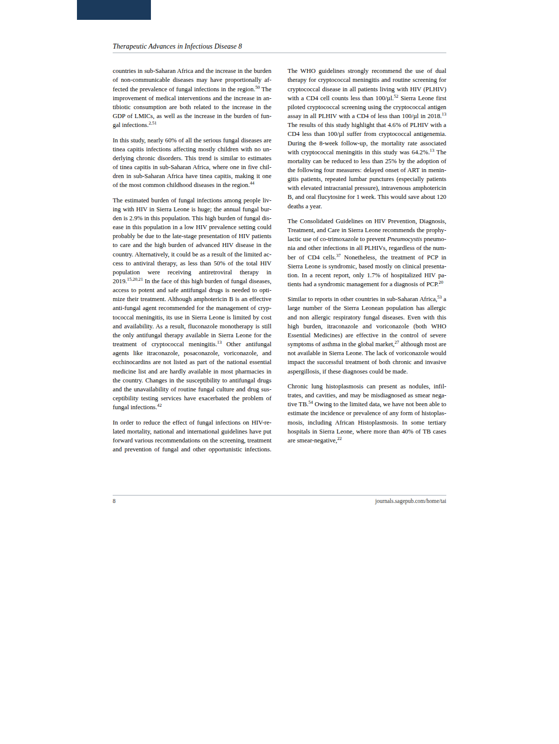Therapeutic Advances in Infectious Disease 8
countries in sub-Saharan Africa and the increase in the burden of non-communicable diseases may have proportionally affected the prevalence of fungal infections in the region.50 The improvement of medical interventions and the increase in antibiotic consumption are both related to the increase in the GDP of LMICs, as well as the increase in the burden of fungal infections.2,51
In this study, nearly 60% of all the serious fungal diseases are tinea capitis infections affecting mostly children with no underlying chronic disorders. This trend is similar to estimates of tinea capitis in sub-Saharan Africa, where one in five children in sub-Saharan Africa have tinea capitis, making it one of the most common childhood diseases in the region.44
The estimated burden of fungal infections among people living with HIV in Sierra Leone is huge; the annual fungal burden is 2.9% in this population. This high burden of fungal disease in this population in a low HIV prevalence setting could probably be due to the late-stage presentation of HIV patients to care and the high burden of advanced HIV disease in the country. Alternatively, it could be as a result of the limited access to antiviral therapy, as less than 50% of the total HIV population were receiving antiretroviral therapy in 2019.15,20,21 In the face of this high burden of fungal diseases, access to potent and safe antifungal drugs is needed to optimize their treatment. Although amphotericin B is an effective anti-fungal agent recommended for the management of cryptococcal meningitis, its use in Sierra Leone is limited by cost and availability. As a result, fluconazole monotherapy is still the only antifungal therapy available in Sierra Leone for the treatment of cryptococcal meningitis.13 Other antifungal agents like itraconazole, posaconazole, voriconazole, and ecchinocardins are not listed as part of the national essential medicine list and are hardly available in most pharmacies in the country. Changes in the susceptibility to antifungal drugs and the unavailability of routine fungal culture and drug susceptibility testing services have exacerbated the problem of fungal infections.42
In order to reduce the effect of fungal infections on HIV-related mortality, national and international guidelines have put forward various recommendations on the screening, treatment and prevention of fungal and other opportunistic infections. The WHO guidelines strongly recommend the use of dual therapy for cryptococcal meningitis and routine screening for cryptococcal disease in all patients living with HIV (PLHIV) with a CD4 cell counts less than 100/µl.52 Sierra Leone first piloted cryptococcal screening using the cryptococcal antigen assay in all PLHIV with a CD4 of less than 100/µl in 2018.13 The results of this study highlight that 4.6% of PLHIV with a CD4 less than 100/µl suffer from cryptococcal antigenemia. During the 8-week follow-up, the mortality rate associated with cryptococcal meningitis in this study was 64.2%.13 The mortality can be reduced to less than 25% by the adoption of the following four measures: delayed onset of ART in meningitis patients, repeated lumbar punctures (especially patients with elevated intracranial pressure), intravenous amphotericin B, and oral flucytosine for 1 week. This would save about 120 deaths a year.
The Consolidated Guidelines on HIV Prevention, Diagnosis, Treatment, and Care in Sierra Leone recommends the prophylactic use of co-trimoxazole to prevent Pneumocystis pneumonia and other infections in all PLHIVs, regardless of the number of CD4 cells.37 Nonetheless, the treatment of PCP in Sierra Leone is syndromic, based mostly on clinical presentation. In a recent report, only 1.7% of hospitalized HIV patients had a syndromic management for a diagnosis of PCP.20
Similar to reports in other countries in sub-Saharan Africa,53 a large number of the Sierra Leonean population has allergic and non allergic respiratory fungal diseases. Even with this high burden, itraconazole and voriconazole (both WHO Essential Medicines) are effective in the control of severe symptoms of asthma in the global market,27 although most are not available in Sierra Leone. The lack of voriconazole would impact the successful treatment of both chronic and invasive aspergillosis, if these diagnoses could be made.
Chronic lung histoplasmosis can present as nodules, infiltrates, and cavities, and may be misdiagnosed as smear negative TB.54 Owing to the limited data, we have not been able to estimate the incidence or prevalence of any form of histoplasmosis, including African Histoplasmosis. In some tertiary hospitals in Sierra Leone, where more than 40% of TB cases are smear-negative,22
8 journals.sagepub.com/home/tai